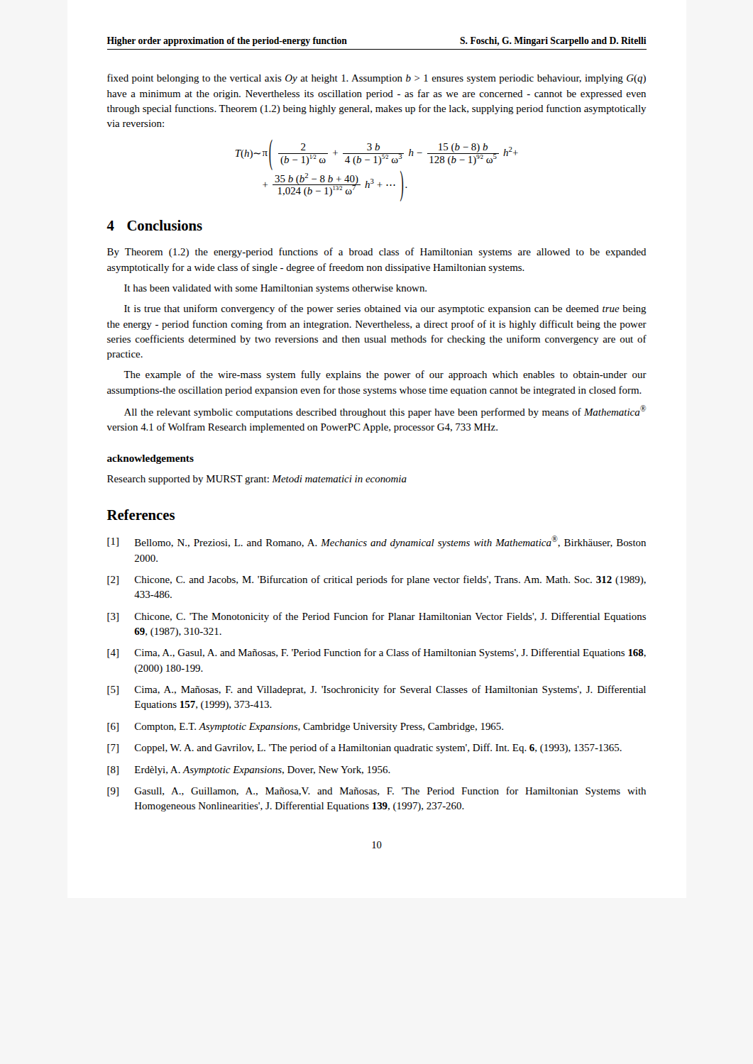Higher order approximation of the period-energy function S. Foschi, G. Mingari Scarpello and D. Ritelli
fixed point belonging to the vertical axis Oy at height 1. Assumption b > 1 ensures system periodic behaviour, implying G(q) have a minimum at the origin. Nevertheless its oscillation period - as far as we are concerned - cannot be expressed even through special functions. Theorem (1.2) being highly general, makes up for the lack, supplying period function asymptotically via reversion:
| T ( h ) | ∼ | π ( 2 ( b − 1) 1⁄2 ω + 3 b 4 ( b − 1) 5⁄2 ω 3 h − 15 ( b − 8) b 128 ( b − 1) 9⁄2 ω 5 h 2 + |
| | | + 35 b ( b 2 − 8 b + 40) 1,024 ( b − 1) 13⁄2 ω 7 h 3 + ⋯ ) . |
4 Conclusions
By Theorem (1.2) the energy-period functions of a broad class of Hamiltonian systems are allowed to be expanded asymptotically for a wide class of single - degree of freedom non dissipative Hamiltonian systems.
It has been validated with some Hamiltonian systems otherwise known.
It is true that uniform convergency of the power series obtained via our asymptotic expansion can be deemed true being the energy - period function coming from an integration. Nevertheless, a direct proof of it is highly difficult being the power series coefficients determined by two reversions and then usual methods for checking the uniform convergency are out of practice.
The example of the wire-mass system fully explains the power of our approach which enables to obtain-under our assumptions-the oscillation period expansion even for those systems whose time equation cannot be integrated in closed form.
All the relevant symbolic computations described throughout this paper have been performed by means of Mathematica® version 4.1 of Wolfram Research implemented on PowerPC Apple, processor G4, 733 MHz.
acknowledgements
Research supported by MURST grant: Metodi matematici in economia
References
Bellomo, N., Preziosi, L. and Romano, A. Mechanics and dynamical systems with Mathematica®, Birkhäuser, Boston 2000.
Chicone, C. and Jacobs, M. 'Bifurcation of critical periods for plane vector fields', Trans. Am. Math. Soc. 312 (1989), 433-486.
Chicone, C. 'The Monotonicity of the Period Funcion for Planar Hamiltonian Vector Fields', J. Differential Equations 69, (1987), 310-321.
Cima, A., Gasul, A. and Mañosas, F. 'Period Function for a Class of Hamiltonian Systems', J. Differential Equations 168, (2000) 180-199.
Cima, A., Mañosas, F. and Villadeprat, J. 'Isochronicity for Several Classes of Hamiltonian Systems', J. Differential Equations 157, (1999), 373-413.
Compton, E.T. Asymptotic Expansions, Cambridge University Press, Cambridge, 1965.
Coppel, W. A. and Gavrilov, L. 'The period of a Hamiltonian quadratic system', Diff. Int. Eq. 6, (1993), 1357-1365.
Erdèlyi, A. Asymptotic Expansions, Dover, New York, 1956.
Gasull, A., Guillamon, A., Mañosa,V. and Mañosas, F. 'The Period Function for Hamiltonian Systems with Homogeneous Nonlinearities', J. Differential Equations 139, (1997), 237-260.
10